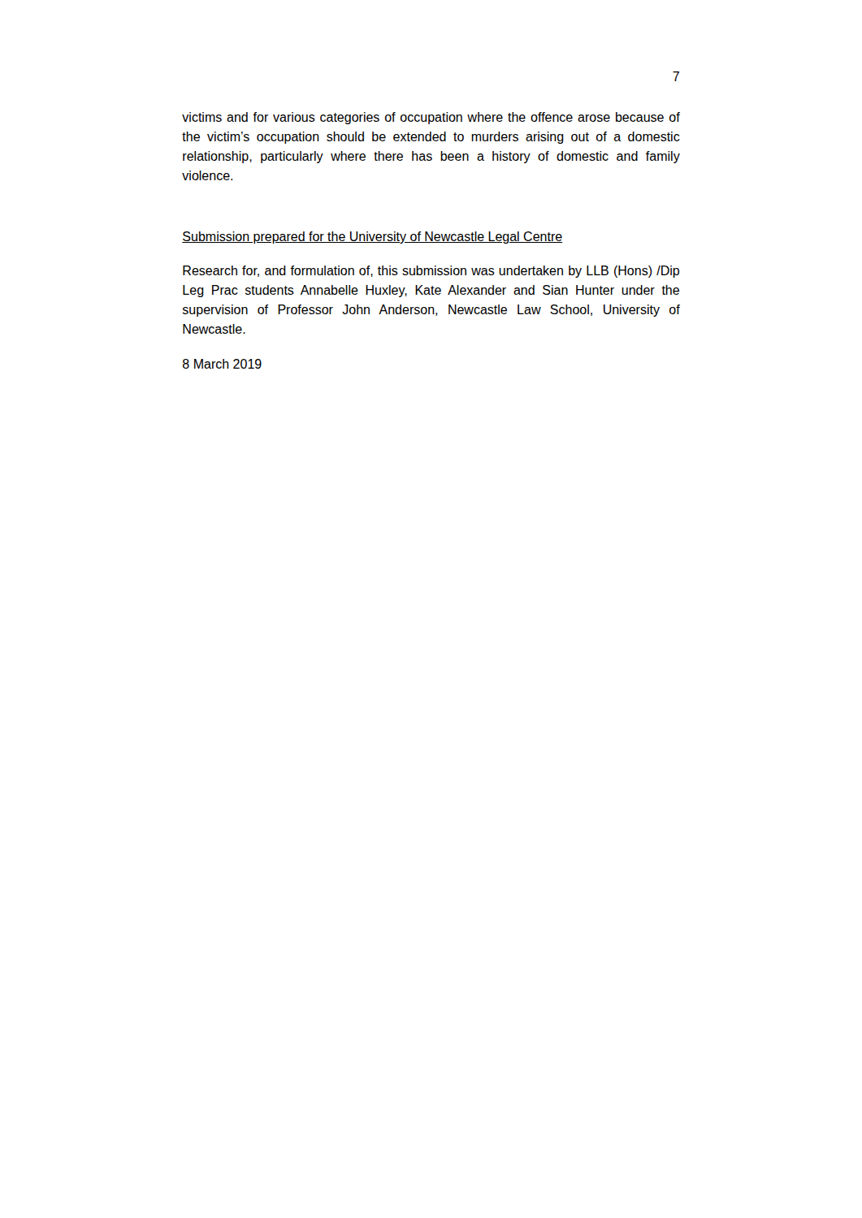7
victims and for various categories of occupation where the offence arose because of the victim’s occupation should be extended to murders arising out of a domestic relationship, particularly where there has been a history of domestic and family violence.
Submission prepared for the University of Newcastle Legal Centre
Research for, and formulation of, this submission was undertaken by LLB (Hons) /Dip Leg Prac students Annabelle Huxley, Kate Alexander and Sian Hunter under the supervision of Professor John Anderson, Newcastle Law School, University of Newcastle.
8 March 2019